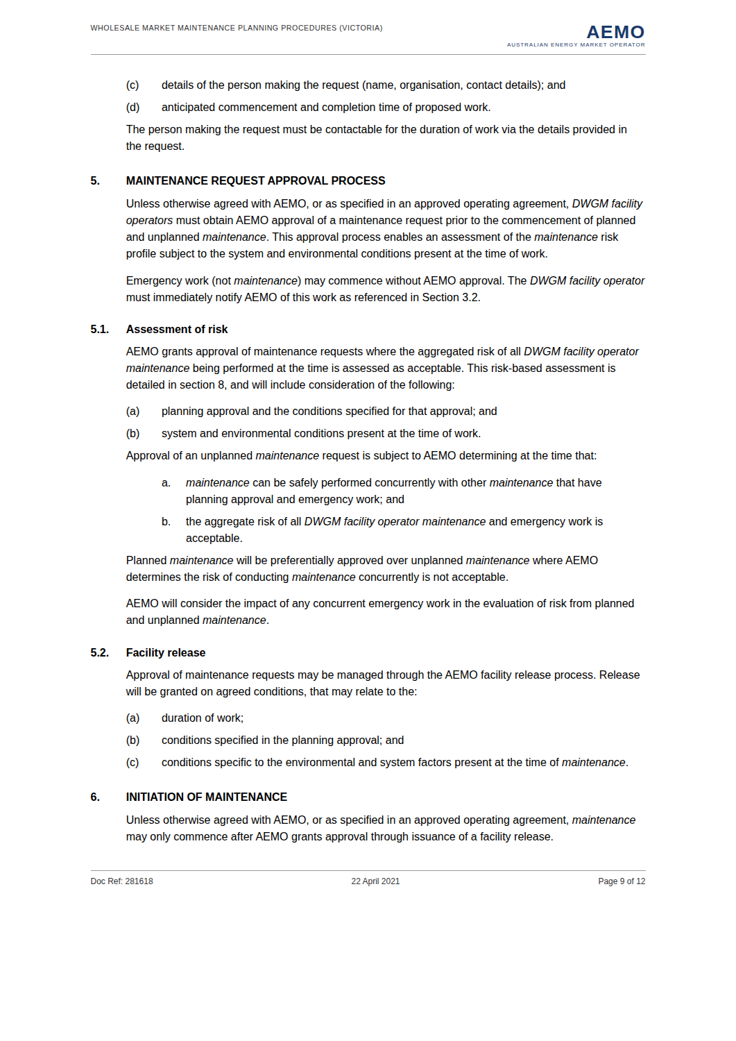Wholesale Market Maintenance Planning Procedures (Victoria)
AEMO
Australian Energy Market Operator
(c)
details of the person making the request (name, organisation, contact details); and
(d)
anticipated commencement and completion time of proposed work.
The person making the request must be contactable for the duration of work via the details provided in the request.
5. Maintenance Request Approval Process
Unless otherwise agreed with AEMO, or as specified in an approved operating agreement, DWGM facility operators must obtain AEMO approval of a maintenance request prior to the commencement of planned and unplanned maintenance. This approval process enables an assessment of the maintenance risk profile subject to the system and environmental conditions present at the time of work.
Emergency work (not maintenance) may commence without AEMO approval. The DWGM facility operator must immediately notify AEMO of this work as referenced in Section 3.2.
5.1. Assessment of risk
AEMO grants approval of maintenance requests where the aggregated risk of all DWGM facility operator maintenance being performed at the time is assessed as acceptable. This risk-based assessment is detailed in section 8, and will include consideration of the following:
(a)
planning approval and the conditions specified for that approval; and
(b)
system and environmental conditions present at the time of work.
Approval of an unplanned maintenance request is subject to AEMO determining at the time that:
a.
maintenance can be safely performed concurrently with other maintenance that have planning approval and emergency work; and
b.
the aggregate risk of all DWGM facility operator maintenance and emergency work is acceptable.
Planned maintenance will be preferentially approved over unplanned maintenance where AEMO determines the risk of conducting maintenance concurrently is not acceptable.
AEMO will consider the impact of any concurrent emergency work in the evaluation of risk from planned and unplanned maintenance.
5.2. Facility release
Approval of maintenance requests may be managed through the AEMO facility release process. Release will be granted on agreed conditions, that may relate to the:
(a)
duration of work;
(b)
conditions specified in the planning approval; and
(c)
conditions specific to the environmental and system factors present at the time of maintenance.
6. Initiation of Maintenance
Unless otherwise agreed with AEMO, or as specified in an approved operating agreement, maintenance may only commence after AEMO grants approval through issuance of a facility release.
Doc Ref: 281618
22 April 2021
Page 9 of 12